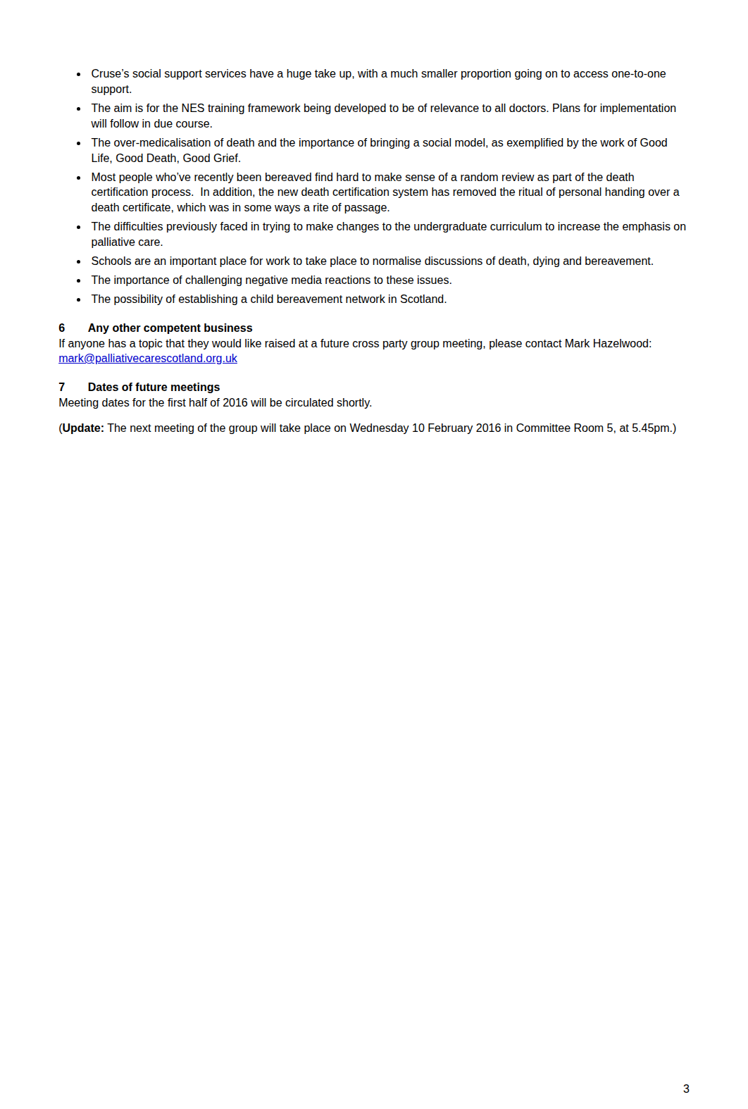Cruse’s social support services have a huge take up, with a much smaller proportion going on to access one-to-one support.
The aim is for the NES training framework being developed to be of relevance to all doctors. Plans for implementation will follow in due course.
The over-medicalisation of death and the importance of bringing a social model, as exemplified by the work of Good Life, Good Death, Good Grief.
Most people who’ve recently been bereaved find hard to make sense of a random review as part of the death certification process. In addition, the new death certification system has removed the ritual of personal handing over a death certificate, which was in some ways a rite of passage.
The difficulties previously faced in trying to make changes to the undergraduate curriculum to increase the emphasis on palliative care.
Schools are an important place for work to take place to normalise discussions of death, dying and bereavement.
The importance of challenging negative media reactions to these issues.
The possibility of establishing a child bereavement network in Scotland.
6 Any other competent business
If anyone has a topic that they would like raised at a future cross party group meeting, please contact Mark Hazelwood: mark@palliativecarescotland.org.uk
7 Dates of future meetings
Meeting dates for the first half of 2016 will be circulated shortly.
(Update: The next meeting of the group will take place on Wednesday 10 February 2016 in Committee Room 5, at 5.45pm.)
3